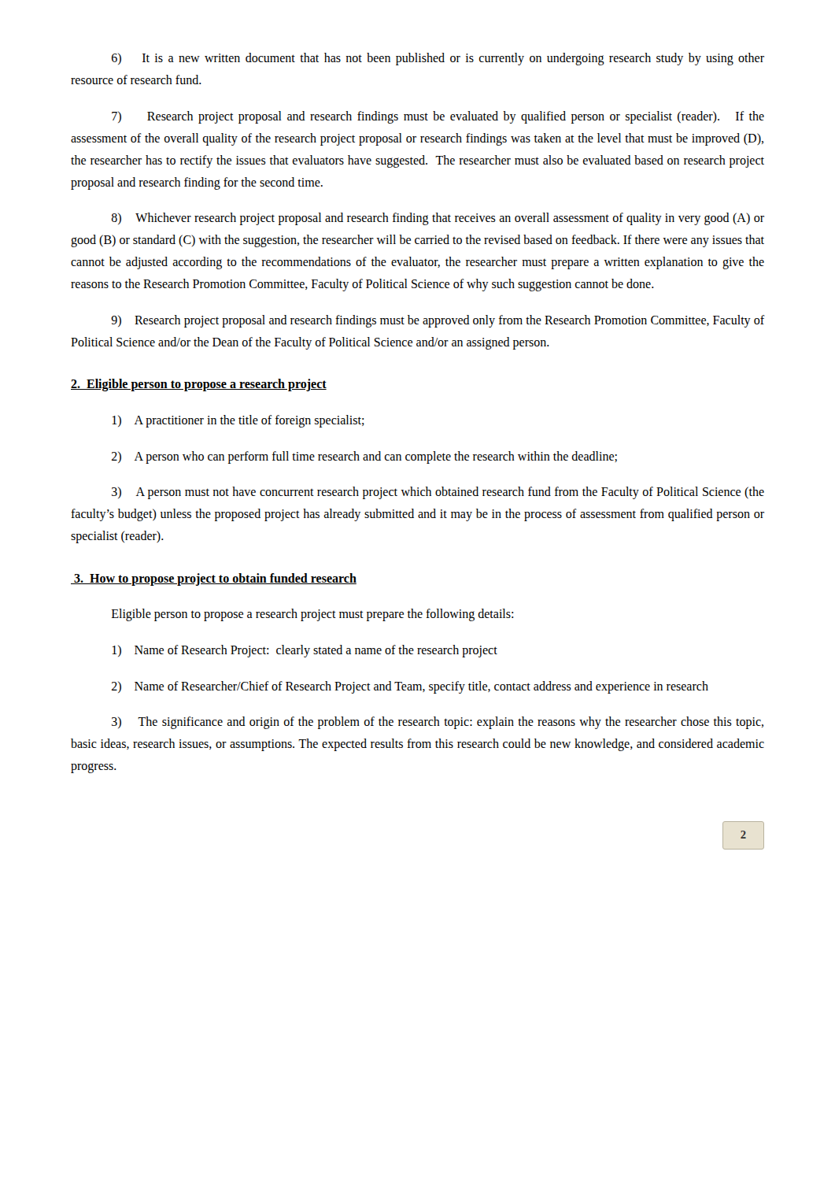6) It is a new written document that has not been published or is currently on undergoing research study by using other resource of research fund.
7) Research project proposal and research findings must be evaluated by qualified person or specialist (reader). If the assessment of the overall quality of the research project proposal or research findings was taken at the level that must be improved (D), the researcher has to rectify the issues that evaluators have suggested. The researcher must also be evaluated based on research project proposal and research finding for the second time.
8) Whichever research project proposal and research finding that receives an overall assessment of quality in very good (A) or good (B) or standard (C) with the suggestion, the researcher will be carried to the revised based on feedback. If there were any issues that cannot be adjusted according to the recommendations of the evaluator, the researcher must prepare a written explanation to give the reasons to the Research Promotion Committee, Faculty of Political Science of why such suggestion cannot be done.
9) Research project proposal and research findings must be approved only from the Research Promotion Committee, Faculty of Political Science and/or the Dean of the Faculty of Political Science and/or an assigned person.
2. Eligible person to propose a research project
1) A practitioner in the title of foreign specialist;
2) A person who can perform full time research and can complete the research within the deadline;
3) A person must not have concurrent research project which obtained research fund from the Faculty of Political Science (the faculty’s budget) unless the proposed project has already submitted and it may be in the process of assessment from qualified person or specialist (reader).
3. How to propose project to obtain funded research
Eligible person to propose a research project must prepare the following details:
1) Name of Research Project: clearly stated a name of the research project
2) Name of Researcher/Chief of Research Project and Team, specify title, contact address and experience in research
3) The significance and origin of the problem of the research topic: explain the reasons why the researcher chose this topic, basic ideas, research issues, or assumptions. The expected results from this research could be new knowledge, and considered academic progress.
2